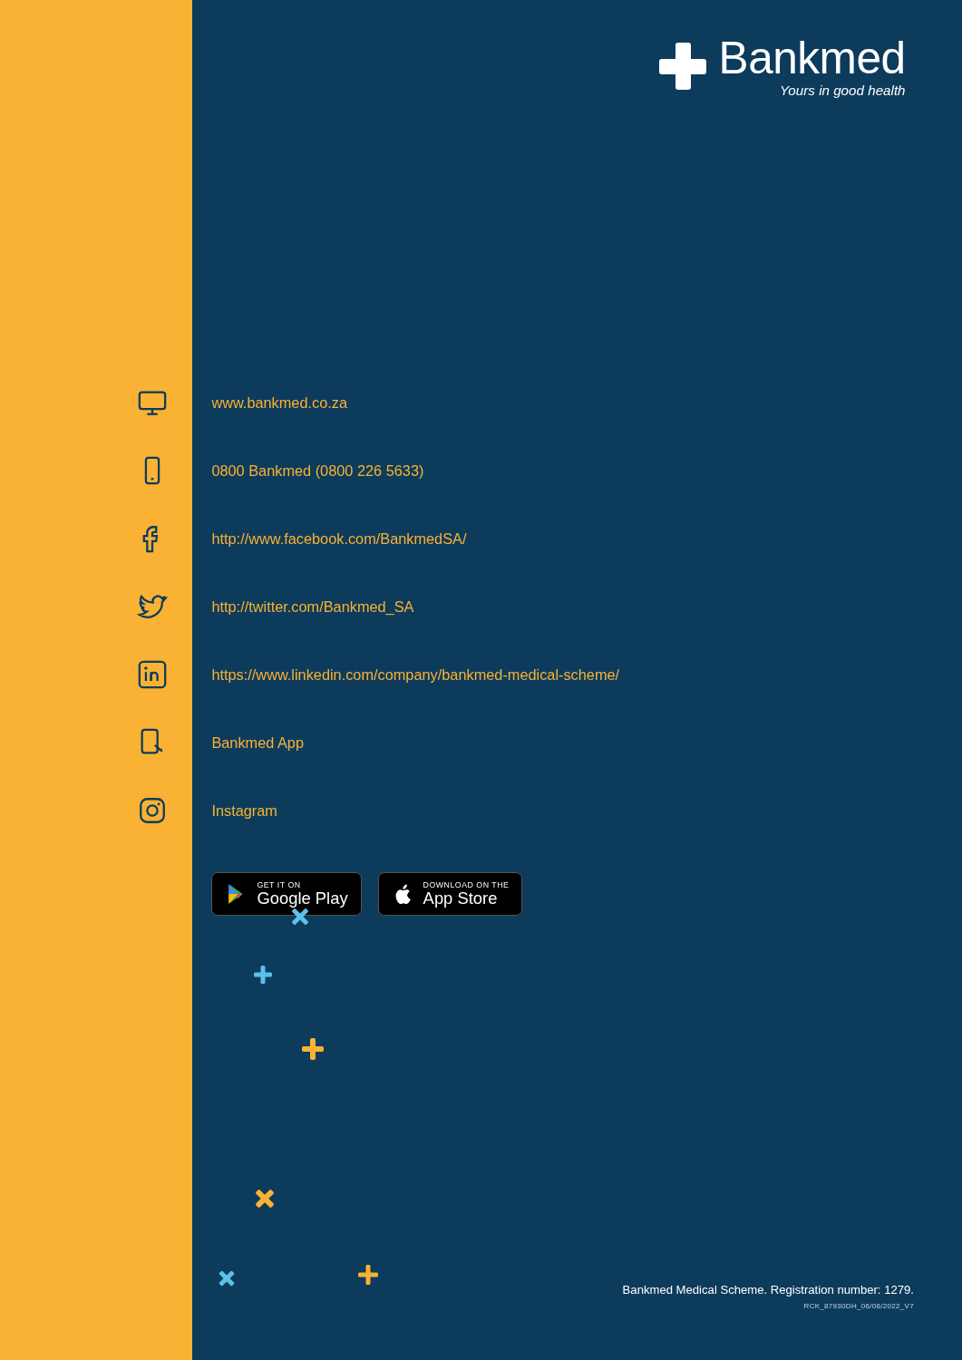Bankmed Yours in good health
www.bankmed.co.za
0800 Bankmed (0800 226 5633)
http://www.facebook.com/BankmedSA/
http://twitter.com/Bankmed_SA
https://www.linkedin.com/company/bankmed-medical-scheme/
Bankmed App
Instagram
Get it on Google Play Download on the App Store
Bankmed Medical Scheme. Registration number: 1279.
RCK_87930DH_06/06/2022_V7